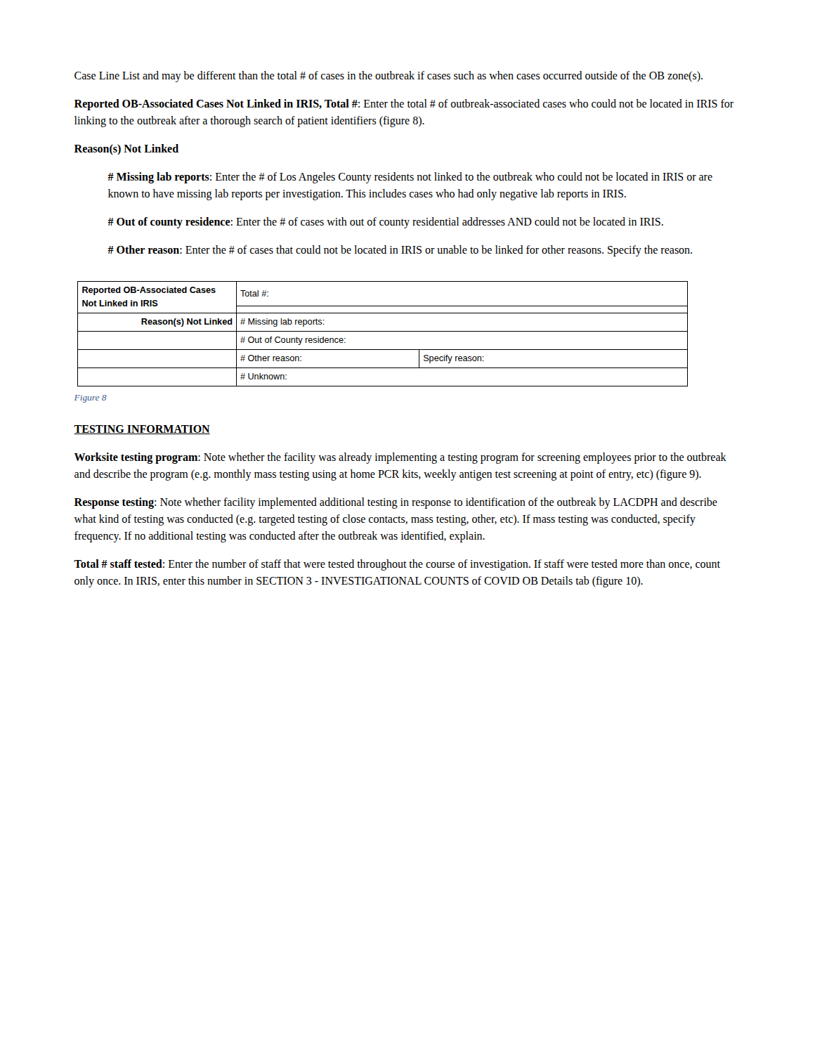Case Line List and may be different than the total # of cases in the outbreak if cases such as when cases occurred outside of the OB zone(s).
Reported OB-Associated Cases Not Linked in IRIS, Total #: Enter the total # of outbreak-associated cases who could not be located in IRIS for linking to the outbreak after a thorough search of patient identifiers (figure 8).
Reason(s) Not Linked
# Missing lab reports: Enter the # of Los Angeles County residents not linked to the outbreak who could not be located in IRIS or are known to have missing lab reports per investigation. This includes cases who had only negative lab reports in IRIS.
# Out of county residence: Enter the # of cases with out of county residential addresses AND could not be located in IRIS.
# Other reason: Enter the # of cases that could not be located in IRIS or unable to be linked for other reasons. Specify the reason.
| Reported OB-Associated Cases Not Linked in IRIS | Total #: |
| Reason(s) Not Linked | # Missing lab reports: |
| | # Out of County residence: |
| | # Other reason: | Specify reason: |
| | # Unknown: |
Figure 8
TESTING INFORMATION
Worksite testing program: Note whether the facility was already implementing a testing program for screening employees prior to the outbreak and describe the program (e.g. monthly mass testing using at home PCR kits, weekly antigen test screening at point of entry, etc) (figure 9).
Response testing: Note whether facility implemented additional testing in response to identification of the outbreak by LACDPH and describe what kind of testing was conducted (e.g. targeted testing of close contacts, mass testing, other, etc). If mass testing was conducted, specify frequency. If no additional testing was conducted after the outbreak was identified, explain.
Total # staff tested: Enter the number of staff that were tested throughout the course of investigation. If staff were tested more than once, count only once. In IRIS, enter this number in SECTION 3 - INVESTIGATIONAL COUNTS of COVID OB Details tab (figure 10).